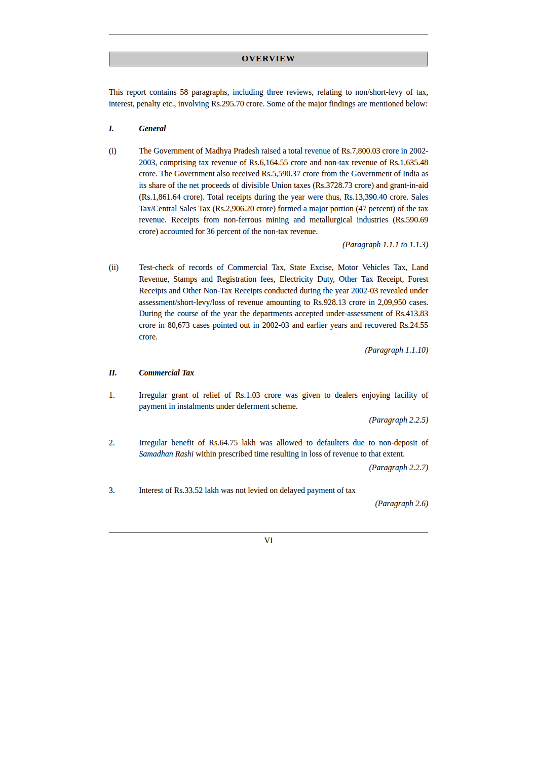OVERVIEW
This report contains 58 paragraphs, including three reviews, relating to non/short-levy of tax, interest, penalty etc., involving Rs.295.70 crore. Some of the major findings are mentioned below:
I. General
(i)
The Government of Madhya Pradesh raised a total revenue of Rs.7,800.03 crore in 2002-2003, comprising tax revenue of Rs.6,164.55 crore and non-tax revenue of Rs.1,635.48 crore. The Government also received Rs.5,590.37 crore from the Government of India as its share of the net proceeds of divisible Union taxes (Rs.3728.73 crore) and grant-in-aid (Rs.1,861.64 crore). Total receipts during the year were thus, Rs.13,390.40 crore. Sales Tax/Central Sales Tax (Rs.2,906.20 crore) formed a major portion (47 percent) of the tax revenue. Receipts from non-ferrous mining and metallurgical industries (Rs.590.69 crore) accounted for 36 percent of the non-tax revenue.
(Paragraph 1.1.1 to 1.1.3)
(ii)
Test-check of records of Commercial Tax, State Excise, Motor Vehicles Tax, Land Revenue, Stamps and Registration fees, Electricity Duty, Other Tax Receipt, Forest Receipts and Other Non-Tax Receipts conducted during the year 2002-03 revealed under assessment/short-levy/loss of revenue amounting to Rs.928.13 crore in 2,09,950 cases. During the course of the year the departments accepted under-assessment of Rs.413.83 crore in 80,673 cases pointed out in 2002-03 and earlier years and recovered Rs.24.55 crore.
(Paragraph 1.1.10)
II. Commercial Tax
1.
Irregular grant of relief of Rs.1.03 crore was given to dealers enjoying facility of payment in instalments under deferment scheme.
(Paragraph 2.2.5)
2.
Irregular benefit of Rs.64.75 lakh was allowed to defaulters due to non-deposit of Samadhan Rashi within prescribed time resulting in loss of revenue to that extent.
(Paragraph 2.2.7)
3.
Interest of Rs.33.52 lakh was not levied on delayed payment of tax
(Paragraph 2.6)
VI